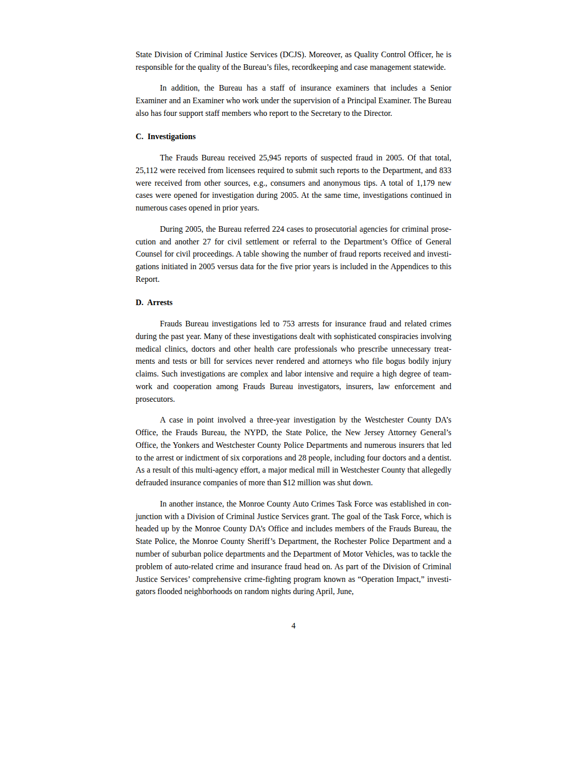State Division of Criminal Justice Services (DCJS). Moreover, as Quality Control Officer, he is responsible for the quality of the Bureau’s files, recordkeeping and case management statewide.
In addition, the Bureau has a staff of insurance examiners that includes a Senior Examiner and an Examiner who work under the supervision of a Principal Examiner. The Bureau also has four support staff members who report to the Secretary to the Director.
C. Investigations
The Frauds Bureau received 25,945 reports of suspected fraud in 2005. Of that total, 25,112 were received from licensees required to submit such reports to the Department, and 833 were received from other sources, e.g., consumers and anonymous tips. A total of 1,179 new cases were opened for investigation during 2005. At the same time, investigations continued in numerous cases opened in prior years.
During 2005, the Bureau referred 224 cases to prosecutorial agencies for criminal prosecution and another 27 for civil settlement or referral to the Department’s Office of General Counsel for civil proceedings. A table showing the number of fraud reports received and investigations initiated in 2005 versus data for the five prior years is included in the Appendices to this Report.
D. Arrests
Frauds Bureau investigations led to 753 arrests for insurance fraud and related crimes during the past year. Many of these investigations dealt with sophisticated conspiracies involving medical clinics, doctors and other health care professionals who prescribe unnecessary treatments and tests or bill for services never rendered and attorneys who file bogus bodily injury claims. Such investigations are complex and labor intensive and require a high degree of teamwork and cooperation among Frauds Bureau investigators, insurers, law enforcement and prosecutors.
A case in point involved a three-year investigation by the Westchester County DA’s Office, the Frauds Bureau, the NYPD, the State Police, the New Jersey Attorney General’s Office, the Yonkers and Westchester County Police Departments and numerous insurers that led to the arrest or indictment of six corporations and 28 people, including four doctors and a dentist. As a result of this multi-agency effort, a major medical mill in Westchester County that allegedly defrauded insurance companies of more than $12 million was shut down.
In another instance, the Monroe County Auto Crimes Task Force was established in conjunction with a Division of Criminal Justice Services grant. The goal of the Task Force, which is headed up by the Monroe County DA’s Office and includes members of the Frauds Bureau, the State Police, the Monroe County Sheriff’s Department, the Rochester Police Department and a number of suburban police departments and the Department of Motor Vehicles, was to tackle the problem of auto-related crime and insurance fraud head on. As part of the Division of Criminal Justice Services’ comprehensive crime-fighting program known as “Operation Impact,” investigators flooded neighborhoods on random nights during April, June,
4